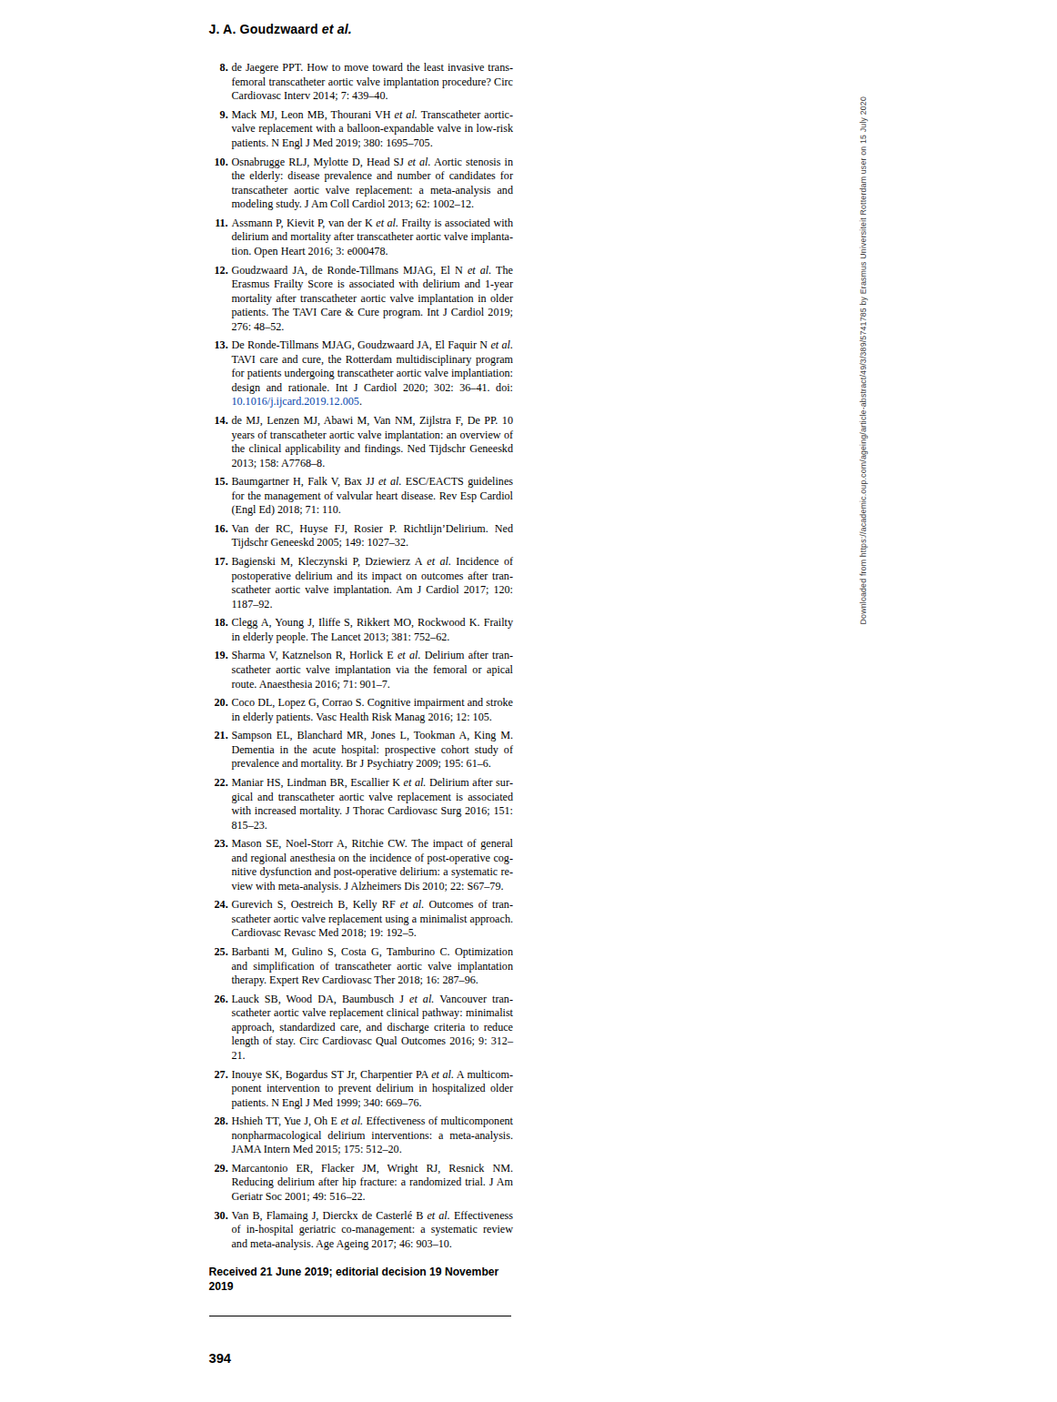J. A. Goudzwaard et al.
Downloaded from https://academic.oup.com/ageing/article-abstract/49/3/389/5741785 by Erasmus Universiteit Rotterdam user on 15 July 2020
8. de Jaegere PPT. How to move toward the least invasive transfemoral transcatheter aortic valve implantation procedure? Circ Cardiovasc Interv 2014; 7: 439–40.
9. Mack MJ, Leon MB, Thourani VH et al. Transcatheter aortic-valve replacement with a balloon-expandable valve in low-risk patients. N Engl J Med 2019; 380: 1695–705.
10. Osnabrugge RLJ, Mylotte D, Head SJ et al. Aortic stenosis in the elderly: disease prevalence and number of candidates for transcatheter aortic valve replacement: a meta-analysis and modeling study. J Am Coll Cardiol 2013; 62: 1002–12.
11. Assmann P, Kievit P, van der K et al. Frailty is associated with delirium and mortality after transcatheter aortic valve implantation. Open Heart 2016; 3: e000478.
12. Goudzwaard JA, de Ronde-Tillmans MJAG, El N et al. The Erasmus Frailty Score is associated with delirium and 1-year mortality after transcatheter aortic valve implantation in older patients. The TAVI Care & Cure program. Int J Cardiol 2019; 276: 48–52.
13. De Ronde-Tillmans MJAG, Goudzwaard JA, El Faquir N et al. TAVI care and cure, the Rotterdam multidisciplinary program for patients undergoing transcatheter aortic valve implantiation: design and rationale. Int J Cardiol 2020; 302: 36–41. doi: 10.1016/j.ijcard.2019.12.005.
14. de MJ, Lenzen MJ, Abawi M, Van NM, Zijlstra F, De PP. 10 years of transcatheter aortic valve implantation: an overview of the clinical applicability and findings. Ned Tijdschr Geneeskd 2013; 158: A7768–8.
15. Baumgartner H, Falk V, Bax JJ et al. ESC/EACTS guidelines for the management of valvular heart disease. Rev Esp Cardiol (Engl Ed) 2018; 71: 110.
16. Van der RC, Huyse FJ, Rosier P. Richtlijn’Delirium. Ned Tijdschr Geneeskd 2005; 149: 1027–32.
17. Bagienski M, Kleczynski P, Dziewierz A et al. Incidence of postoperative delirium and its impact on outcomes after transcatheter aortic valve implantation. Am J Cardiol 2017; 120: 1187–92.
18. Clegg A, Young J, Iliffe S, Rikkert MO, Rockwood K. Frailty in elderly people. The Lancet 2013; 381: 752–62.
19. Sharma V, Katznelson R, Horlick E et al. Delirium after transcatheter aortic valve implantation via the femoral or apical route. Anaesthesia 2016; 71: 901–7.
20. Coco DL, Lopez G, Corrao S. Cognitive impairment and stroke in elderly patients. Vasc Health Risk Manag 2016; 12: 105.
21. Sampson EL, Blanchard MR, Jones L, Tookman A, King M. Dementia in the acute hospital: prospective cohort study of prevalence and mortality. Br J Psychiatry 2009; 195: 61–6.
22. Maniar HS, Lindman BR, Escallier K et al. Delirium after surgical and transcatheter aortic valve replacement is associated with increased mortality. J Thorac Cardiovasc Surg 2016; 151: 815–23.
23. Mason SE, Noel-Storr A, Ritchie CW. The impact of general and regional anesthesia on the incidence of post-operative cognitive dysfunction and post-operative delirium: a systematic review with meta-analysis. J Alzheimers Dis 2010; 22: S67–79.
24. Gurevich S, Oestreich B, Kelly RF et al. Outcomes of transcatheter aortic valve replacement using a minimalist approach. Cardiovasc Revasc Med 2018; 19: 192–5.
25. Barbanti M, Gulino S, Costa G, Tamburino C. Optimization and simplification of transcatheter aortic valve implantation therapy. Expert Rev Cardiovasc Ther 2018; 16: 287–96.
26. Lauck SB, Wood DA, Baumbusch J et al. Vancouver transcatheter aortic valve replacement clinical pathway: minimalist approach, standardized care, and discharge criteria to reduce length of stay. Circ Cardiovasc Qual Outcomes 2016; 9: 312–21.
27. Inouye SK, Bogardus ST Jr, Charpentier PA et al. A multicomponent intervention to prevent delirium in hospitalized older patients. N Engl J Med 1999; 340: 669–76.
28. Hshieh TT, Yue J, Oh E et al. Effectiveness of multicomponent nonpharmacological delirium interventions: a meta-analysis. JAMA Intern Med 2015; 175: 512–20.
29. Marcantonio ER, Flacker JM, Wright RJ, Resnick NM. Reducing delirium after hip fracture: a randomized trial. J Am Geriatr Soc 2001; 49: 516–22.
30. Van B, Flamaing J, Dierckx de Casterlé B et al. Effectiveness of in-hospital geriatric co-management: a systematic review and meta-analysis. Age Ageing 2017; 46: 903–10.
Received 21 June 2019; editorial decision 19 November 2019
394